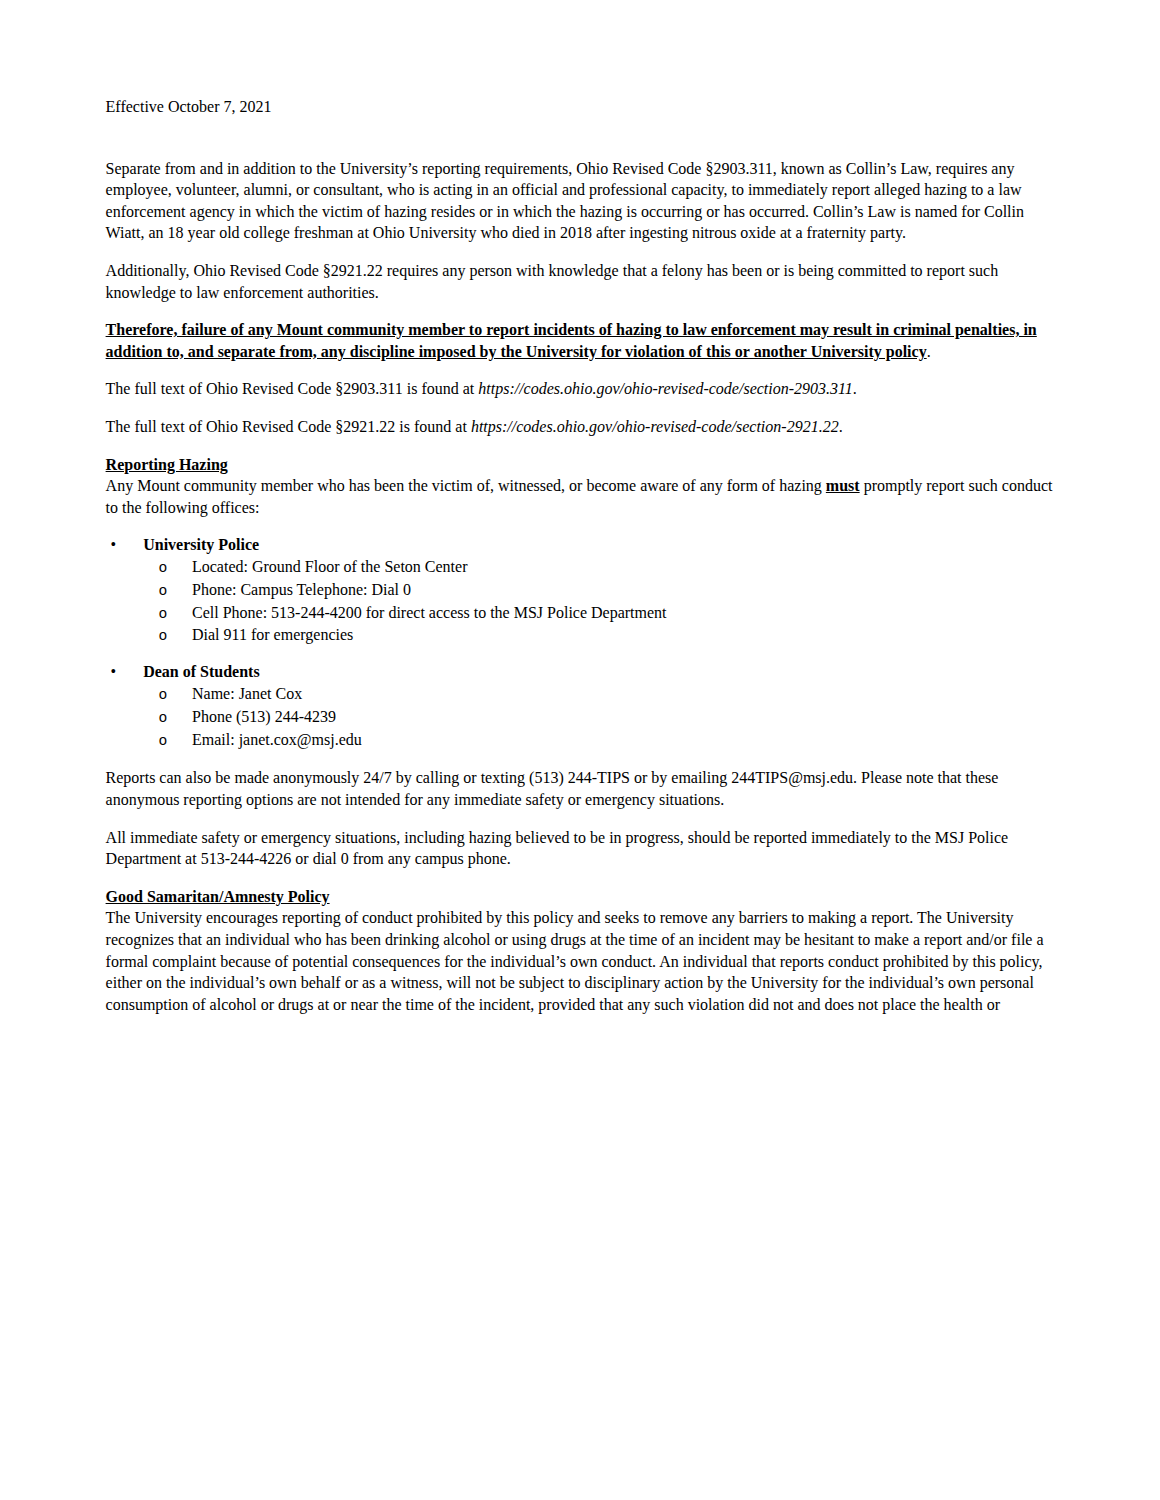Effective October 7, 2021
Separate from and in addition to the University’s reporting requirements, Ohio Revised Code §2903.311, known as Collin’s Law, requires any employee, volunteer, alumni, or consultant, who is acting in an official and professional capacity, to immediately report alleged hazing to a law enforcement agency in which the victim of hazing resides or in which the hazing is occurring or has occurred. Collin’s Law is named for Collin Wiatt, an 18 year old college freshman at Ohio University who died in 2018 after ingesting nitrous oxide at a fraternity party.
Additionally, Ohio Revised Code §2921.22 requires any person with knowledge that a felony has been or is being committed to report such knowledge to law enforcement authorities.
Therefore, failure of any Mount community member to report incidents of hazing to law enforcement may result in criminal penalties, in addition to, and separate from, any discipline imposed by the University for violation of this or another University policy.
The full text of Ohio Revised Code §2903.311 is found at https://codes.ohio.gov/ohio-revised-code/section-2903.311.
The full text of Ohio Revised Code §2921.22 is found at https://codes.ohio.gov/ohio-revised-code/section-2921.22.
Reporting Hazing
Any Mount community member who has been the victim of, witnessed, or become aware of any form of hazing must promptly report such conduct to the following offices:
University Police
Located: Ground Floor of the Seton Center
Phone: Campus Telephone: Dial 0
Cell Phone: 513-244-4200 for direct access to the MSJ Police Department
Dial 911 for emergencies
Dean of Students
Name: Janet Cox
Phone (513) 244-4239
Email: janet.cox@msj.edu
Reports can also be made anonymously 24/7 by calling or texting (513) 244-TIPS or by emailing 244TIPS@msj.edu. Please note that these anonymous reporting options are not intended for any immediate safety or emergency situations.
All immediate safety or emergency situations, including hazing believed to be in progress, should be reported immediately to the MSJ Police Department at 513-244-4226 or dial 0 from any campus phone.
Good Samaritan/Amnesty Policy
The University encourages reporting of conduct prohibited by this policy and seeks to remove any barriers to making a report. The University recognizes that an individual who has been drinking alcohol or using drugs at the time of an incident may be hesitant to make a report and/or file a formal complaint because of potential consequences for the individual’s own conduct. An individual that reports conduct prohibited by this policy, either on the individual’s own behalf or as a witness, will not be subject to disciplinary action by the University for the individual’s own personal consumption of alcohol or drugs at or near the time of the incident, provided that any such violation did not and does not place the health or